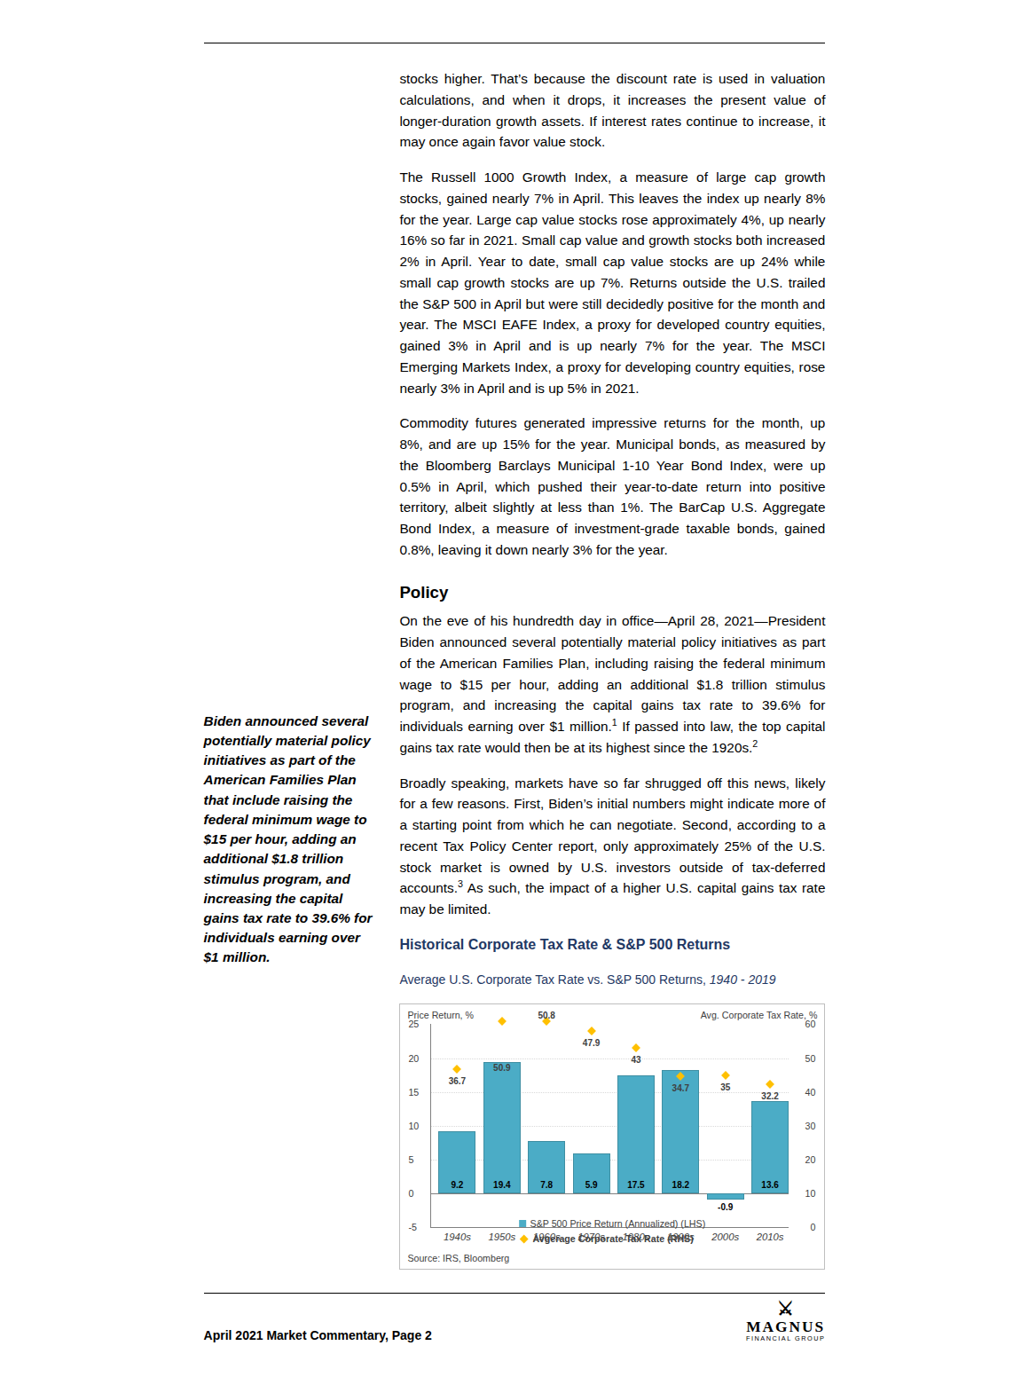Biden announced several potentially material policy initiatives as part of the American Families Plan that include raising the federal minimum wage to $15 per hour, adding an additional $1.8 trillion stimulus program, and increasing the capital gains tax rate to 39.6% for individuals earning over $1 million.
stocks higher. That’s because the discount rate is used in valuation calculations, and when it drops, it increases the present value of longer-duration growth assets. If interest rates continue to increase, it may once again favor value stock.
The Russell 1000 Growth Index, a measure of large cap growth stocks, gained nearly 7% in April. This leaves the index up nearly 8% for the year. Large cap value stocks rose approximately 4%, up nearly 16% so far in 2021. Small cap value and growth stocks both increased 2% in April. Year to date, small cap value stocks are up 24% while small cap growth stocks are up 7%. Returns outside the U.S. trailed the S&P 500 in April but were still decidedly positive for the month and year. The MSCI EAFE Index, a proxy for developed country equities, gained 3% in April and is up nearly 7% for the year. The MSCI Emerging Markets Index, a proxy for developing country equities, rose nearly 3% in April and is up 5% in 2021.
Commodity futures generated impressive returns for the month, up 8%, and are up 15% for the year. Municipal bonds, as measured by the Bloomberg Barclays Municipal 1-10 Year Bond Index, were up 0.5% in April, which pushed their year-to-date return into positive territory, albeit slightly at less than 1%. The BarCap U.S. Aggregate Bond Index, a measure of investment-grade taxable bonds, gained 0.8%, leaving it down nearly 3% for the year.
Policy
On the eve of his hundredth day in office—April 28, 2021—President Biden announced several potentially material policy initiatives as part of the American Families Plan, including raising the federal minimum wage to $15 per hour, adding an additional $1.8 trillion stimulus program, and increasing the capital gains tax rate to 39.6% for individuals earning over $1 million.1 If passed into law, the top capital gains tax rate would then be at its highest since the 1920s.2
Broadly speaking, markets have so far shrugged off this news, likely for a few reasons. First, Biden’s initial numbers might indicate more of a starting point from which he can negotiate. Second, according to a recent Tax Policy Center report, only approximately 25% of the U.S. stock market is owned by U.S. investors outside of tax-deferred accounts.3 As such, the impact of a higher U.S. capital gains tax rate may be limited.
Historical Corporate Tax Rate & S&P 500 Returns
Average U.S. Corporate Tax Rate vs. S&P 500 Returns, 1940 - 2019
Price Return, %
Avg. Corporate Tax Rate, %
25
20
15
10
5
0
-5
60
50
40
30
20
10
0
9.2
36.7
1940s
19.4
50.9
1950s
7.8
50.8
1960s
5.9
47.9
1970s
17.5
43
1980s
18.2
34.7
1990s
-0.9
35
2000s
13.6
32.2
2010s
S&P 500 Price Return (Annualized) (LHS)
Avgerage Corporate Tax Rate (RHS)
Source: IRS, Bloomberg
April 2021 Market Commentary, Page 2
⚔
MAGNUS
FINANCIAL GROUP